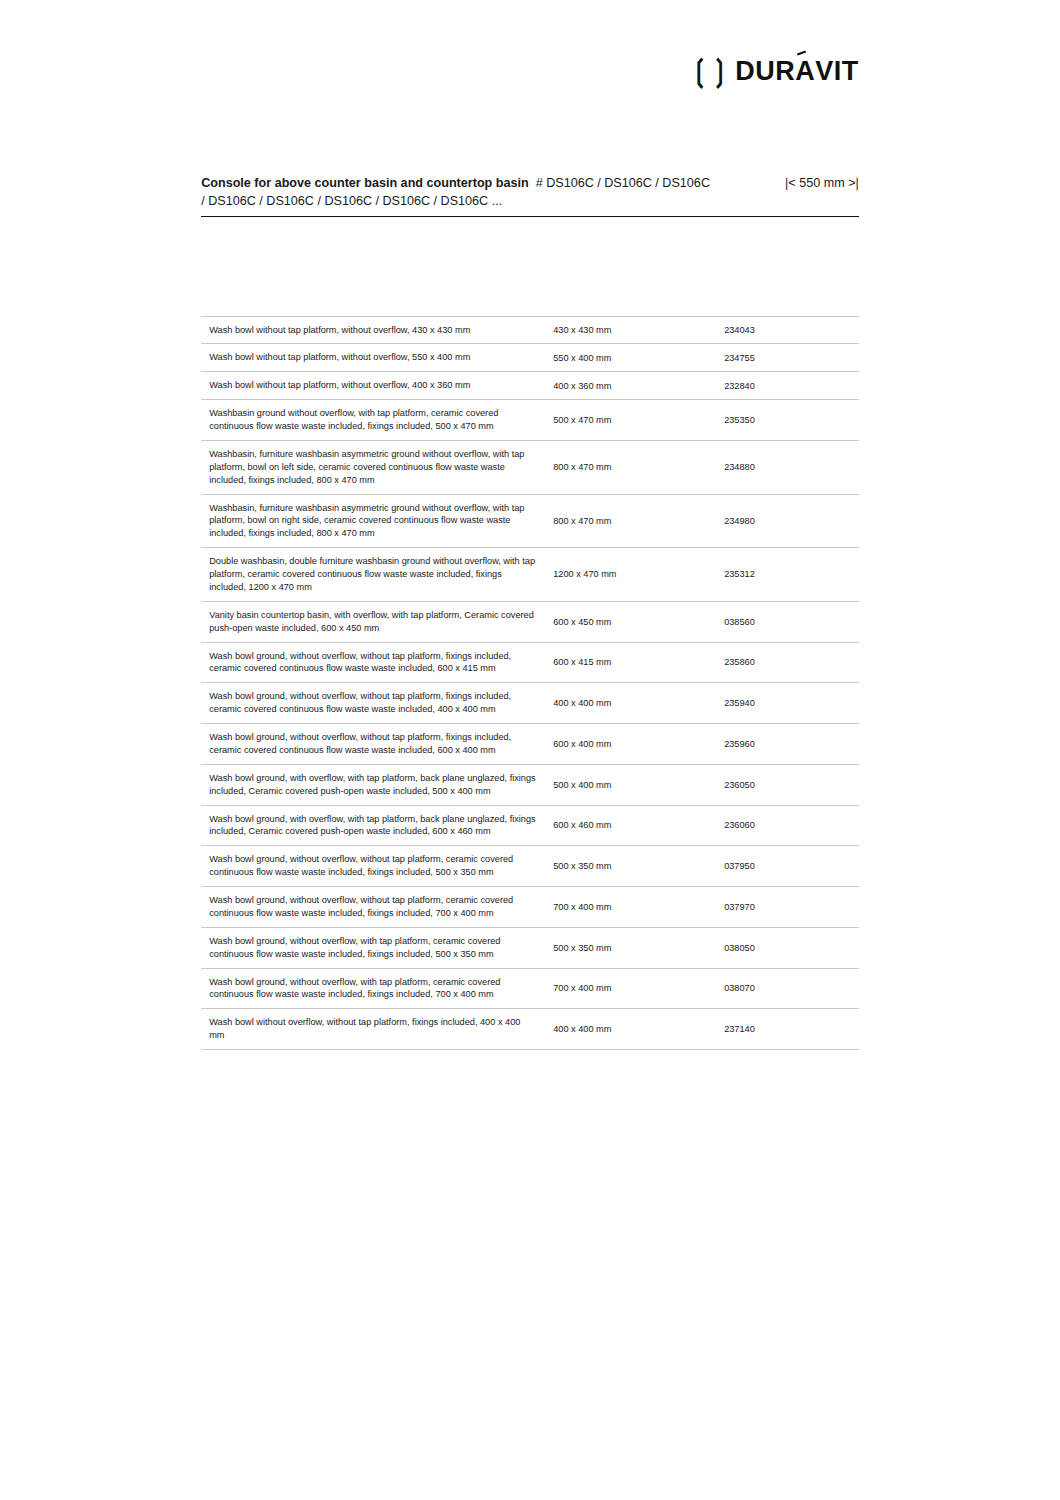❲❳ DURAVIT
Console for above counter basin and countertop basin # DS106C / DS106C / DS106C / DS106C / DS106C / DS106C / DS106C / DS106C ...
|< 550 mm >|
| Wash bowl without tap platform, without overflow, 430 x 430 mm | 430 x 430 mm | 234043 |
| Wash bowl without tap platform, without overflow, 550 x 400 mm | 550 x 400 mm | 234755 |
| Wash bowl without tap platform, without overflow, 400 x 360 mm | 400 x 360 mm | 232840 |
| Washbasin ground without overflow, with tap platform, ceramic covered continuous flow waste waste included, fixings included, 500 x 470 mm | 500 x 470 mm | 235350 |
| Washbasin, furniture washbasin asymmetric ground without overflow, with tap platform, bowl on left side, ceramic covered continuous flow waste waste included, fixings included, 800 x 470 mm | 800 x 470 mm | 234880 |
| Washbasin, furniture washbasin asymmetric ground without overflow, with tap platform, bowl on right side, ceramic covered continuous flow waste waste included, fixings included, 800 x 470 mm | 800 x 470 mm | 234980 |
| Double washbasin, double furniture washbasin ground without overflow, with tap platform, ceramic covered continuous flow waste waste included, fixings included, 1200 x 470 mm | 1200 x 470 mm | 235312 |
| Vanity basin countertop basin, with overflow, with tap platform, Ceramic covered push-open waste included, 600 x 450 mm | 600 x 450 mm | 038560 |
| Wash bowl ground, without overflow, without tap platform, fixings included, ceramic covered continuous flow waste waste included, 600 x 415 mm | 600 x 415 mm | 235860 |
| Wash bowl ground, without overflow, without tap platform, fixings included, ceramic covered continuous flow waste waste included, 400 x 400 mm | 400 x 400 mm | 235940 |
| Wash bowl ground, without overflow, without tap platform, fixings included, ceramic covered continuous flow waste waste included, 600 x 400 mm | 600 x 400 mm | 235960 |
| Wash bowl ground, with overflow, with tap platform, back plane unglazed, fixings included, Ceramic covered push-open waste included, 500 x 400 mm | 500 x 400 mm | 236050 |
| Wash bowl ground, with overflow, with tap platform, back plane unglazed, fixings included, Ceramic covered push-open waste included, 600 x 460 mm | 600 x 460 mm | 236060 |
| Wash bowl ground, without overflow, without tap platform, ceramic covered continuous flow waste waste included, fixings included, 500 x 350 mm | 500 x 350 mm | 037950 |
| Wash bowl ground, without overflow, without tap platform, ceramic covered continuous flow waste waste included, fixings included, 700 x 400 mm | 700 x 400 mm | 037970 |
| Wash bowl ground, without overflow, with tap platform, ceramic covered continuous flow waste waste included, fixings included, 500 x 350 mm | 500 x 350 mm | 038050 |
| Wash bowl ground, without overflow, with tap platform, ceramic covered continuous flow waste waste included, fixings included, 700 x 400 mm | 700 x 400 mm | 038070 |
| Wash bowl without overflow, without tap platform, fixings included, 400 x 400 mm | 400 x 400 mm | 237140 |